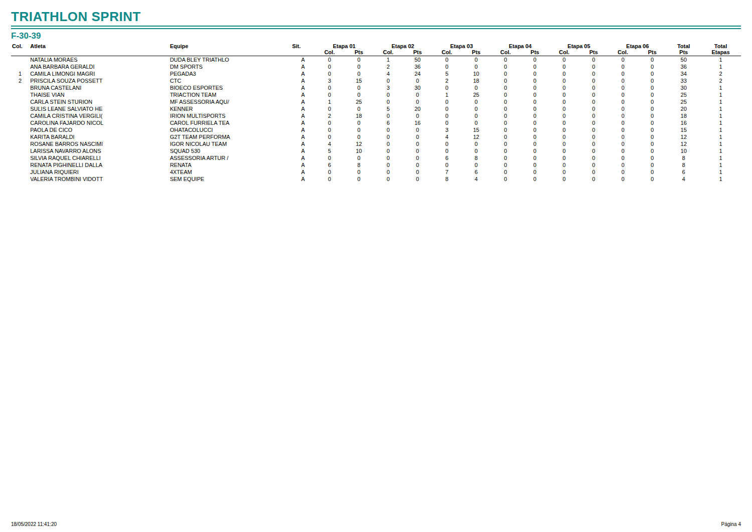TRIATHLON SPRINT
F-30-39
| Col. | Atleta | Equipe | Sit. | Etapa 01 | Etapa 02 | Etapa 03 | Etapa 04 | Etapa 05 | Etapa 06 | Total | Total |
| --- | --- | --- | --- | --- | --- | --- | --- | --- | --- | --- | --- |
| | | | | Col. | Pts | Col. | Pts | Col. | Pts | Col. | Pts | Col. | Pts | Col. | Pts | Pts | Etapas |
| | NATALIA MORAES | DUDA BLEY TRIATHLO | A | 0 | 0 | 1 | 50 | 0 | 0 | 0 | 0 | 0 | 0 | 0 | 0 | 50 | 1 |
| | ANA BARBARA GERALDI | DM SPORTS | A | 0 | 0 | 2 | 36 | 0 | 0 | 0 | 0 | 0 | 0 | 0 | 0 | 36 | 1 |
| 1 | CAMILA LIMONGI MAGRI | PEGADA3 | A | 0 | 0 | 4 | 24 | 5 | 10 | 0 | 0 | 0 | 0 | 0 | 0 | 34 | 2 |
| 2 | PRISCILA SOUZA POSSETT | CTC | A | 3 | 15 | 0 | 0 | 2 | 18 | 0 | 0 | 0 | 0 | 0 | 0 | 33 | 2 |
| | BRUNA CASTELANI | BIOECO ESPORTES | A | 0 | 0 | 3 | 30 | 0 | 0 | 0 | 0 | 0 | 0 | 0 | 0 | 30 | 1 |
| | THAISE VIAN | TRIACTION TEAM | A | 0 | 0 | 0 | 0 | 1 | 25 | 0 | 0 | 0 | 0 | 0 | 0 | 25 | 1 |
| | CARLA STEIN STURION | MF ASSESSORIA AQU/ | A | 1 | 25 | 0 | 0 | 0 | 0 | 0 | 0 | 0 | 0 | 0 | 0 | 25 | 1 |
| | SULIS LEANE SALVIATO HE | KENNER | A | 0 | 0 | 5 | 20 | 0 | 0 | 0 | 0 | 0 | 0 | 0 | 0 | 20 | 1 |
| | CAMILA CRISTINA VERGILI( | IRION MULTISPORTS | A | 2 | 18 | 0 | 0 | 0 | 0 | 0 | 0 | 0 | 0 | 0 | 0 | 18 | 1 |
| | CAROLINA FAJARDO NICOL | CAROL FURRIELA TEA | A | 0 | 0 | 6 | 16 | 0 | 0 | 0 | 0 | 0 | 0 | 0 | 0 | 16 | 1 |
| | PAOLA DE CICO | OHATACOLUCCI | A | 0 | 0 | 0 | 0 | 3 | 15 | 0 | 0 | 0 | 0 | 0 | 0 | 15 | 1 |
| | KARITA BARALDI | G2T TEAM PERFORMA | A | 0 | 0 | 0 | 0 | 4 | 12 | 0 | 0 | 0 | 0 | 0 | 0 | 12 | 1 |
| | ROSANE BARROS NASCIMI | IGOR NICOLAU TEAM | A | 4 | 12 | 0 | 0 | 0 | 0 | 0 | 0 | 0 | 0 | 0 | 0 | 12 | 1 |
| | LARISSA NAVARRO ALONS | SQUAD 530 | A | 5 | 10 | 0 | 0 | 0 | 0 | 0 | 0 | 0 | 0 | 0 | 0 | 10 | 1 |
| | SILVIA RAQUEL CHIARELLI | ASSESSORIA ARTUR / | A | 0 | 0 | 0 | 0 | 6 | 8 | 0 | 0 | 0 | 0 | 0 | 0 | 8 | 1 |
| | RENATA PIGHINELLI DALLA | RENATA | A | 6 | 8 | 0 | 0 | 0 | 0 | 0 | 0 | 0 | 0 | 0 | 0 | 8 | 1 |
| | JULIANA RIQUIERI | 4XTEAM | A | 0 | 0 | 0 | 0 | 7 | 6 | 0 | 0 | 0 | 0 | 0 | 0 | 6 | 1 |
| | VALERIA TROMBINI VIDOTT | SEM EQUIPE | A | 0 | 0 | 0 | 0 | 8 | 4 | 0 | 0 | 0 | 0 | 0 | 0 | 4 | 1 |
18/05/2022 11:41:20 Página 4